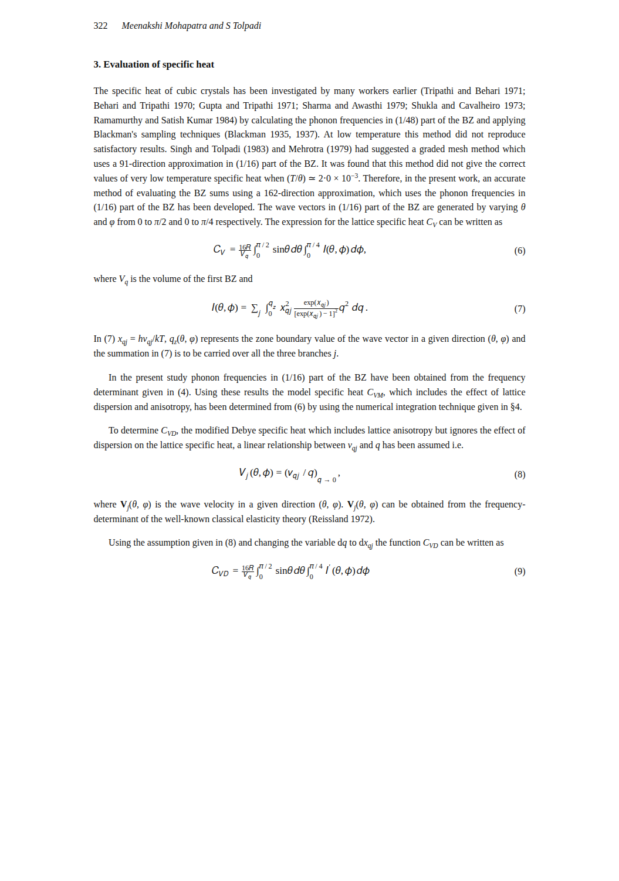322 Meenakshi Mohapatra and S Tolpadi
3. Evaluation of specific heat
The specific heat of cubic crystals has been investigated by many workers earlier (Tripathi and Behari 1971; Behari and Tripathi 1970; Gupta and Tripathi 1971; Sharma and Awasthi 1979; Shukla and Cavalheiro 1973; Ramamurthy and Satish Kumar 1984) by calculating the phonon frequencies in (1/48) part of the BZ and applying Blackman's sampling techniques (Blackman 1935, 1937). At low temperature this method did not reproduce satisfactory results. Singh and Tolpadi (1983) and Mehrotra (1979) had suggested a graded mesh method which uses a 91-direction approximation in (1/16) part of the BZ. It was found that this method did not give the correct values of very low temperature specific heat when (T/θ) ≃ 2·0 × 10−3. Therefore, in the present work, an accurate method of evaluating the BZ sums using a 162-direction approximation, which uses the phonon frequencies in (1/16) part of the BZ has been developed. The wave vectors in (1/16) part of the BZ are generated by varying θ and φ from 0 to π/2 and 0 to π/4 respectively. The expression for the lattice specific heat CV can be written as
CV = 16RVq ∫ 0 π/2 sin⁡θ dθ ∫ 0 π/4 I(θ,ϕ) dϕ ,
(6)
where Vq is the volume of the first BZ and
I(θ,ϕ) = ∑j ∫ 0 qz xqj2 exp⁡(xqj) [exp⁡(xqj)−1] 2 q2 dq .
(7)
In (7) xqj = hvqj/kT, qz(θ, φ) represents the zone boundary value of the wave vector in a given direction (θ, φ) and the summation in (7) is to be carried over all the three branches j.
In the present study phonon frequencies in (1/16) part of the BZ have been obtained from the frequency determinant given in (4). Using these results the model specific heat CVM, which includes the effect of lattice dispersion and anisotropy, has been determined from (6) by using the numerical integration technique given in §4.
To determine CVD, the modified Debye specific heat which includes lattice anisotropy but ignores the effect of dispersion on the lattice specific heat, a linear relationship between vqj and q has been assumed i.e.
Vj (θ,ϕ) = (vqj/q) q→0 ,
(8)
where Vj(θ, φ) is the wave velocity in a given direction (θ, φ). Vj(θ, φ) can be obtained from the frequency-determinant of the well-known classical elasticity theory (Reissland 1972).
Using the assumption given in (8) and changing the variable dq to dxqj the function CVD can be written as
CVD = 16RVq ∫ 0 π/2 sin⁡θ dθ ∫ 0 π/4 I′ (θ,ϕ) dϕ
(9)